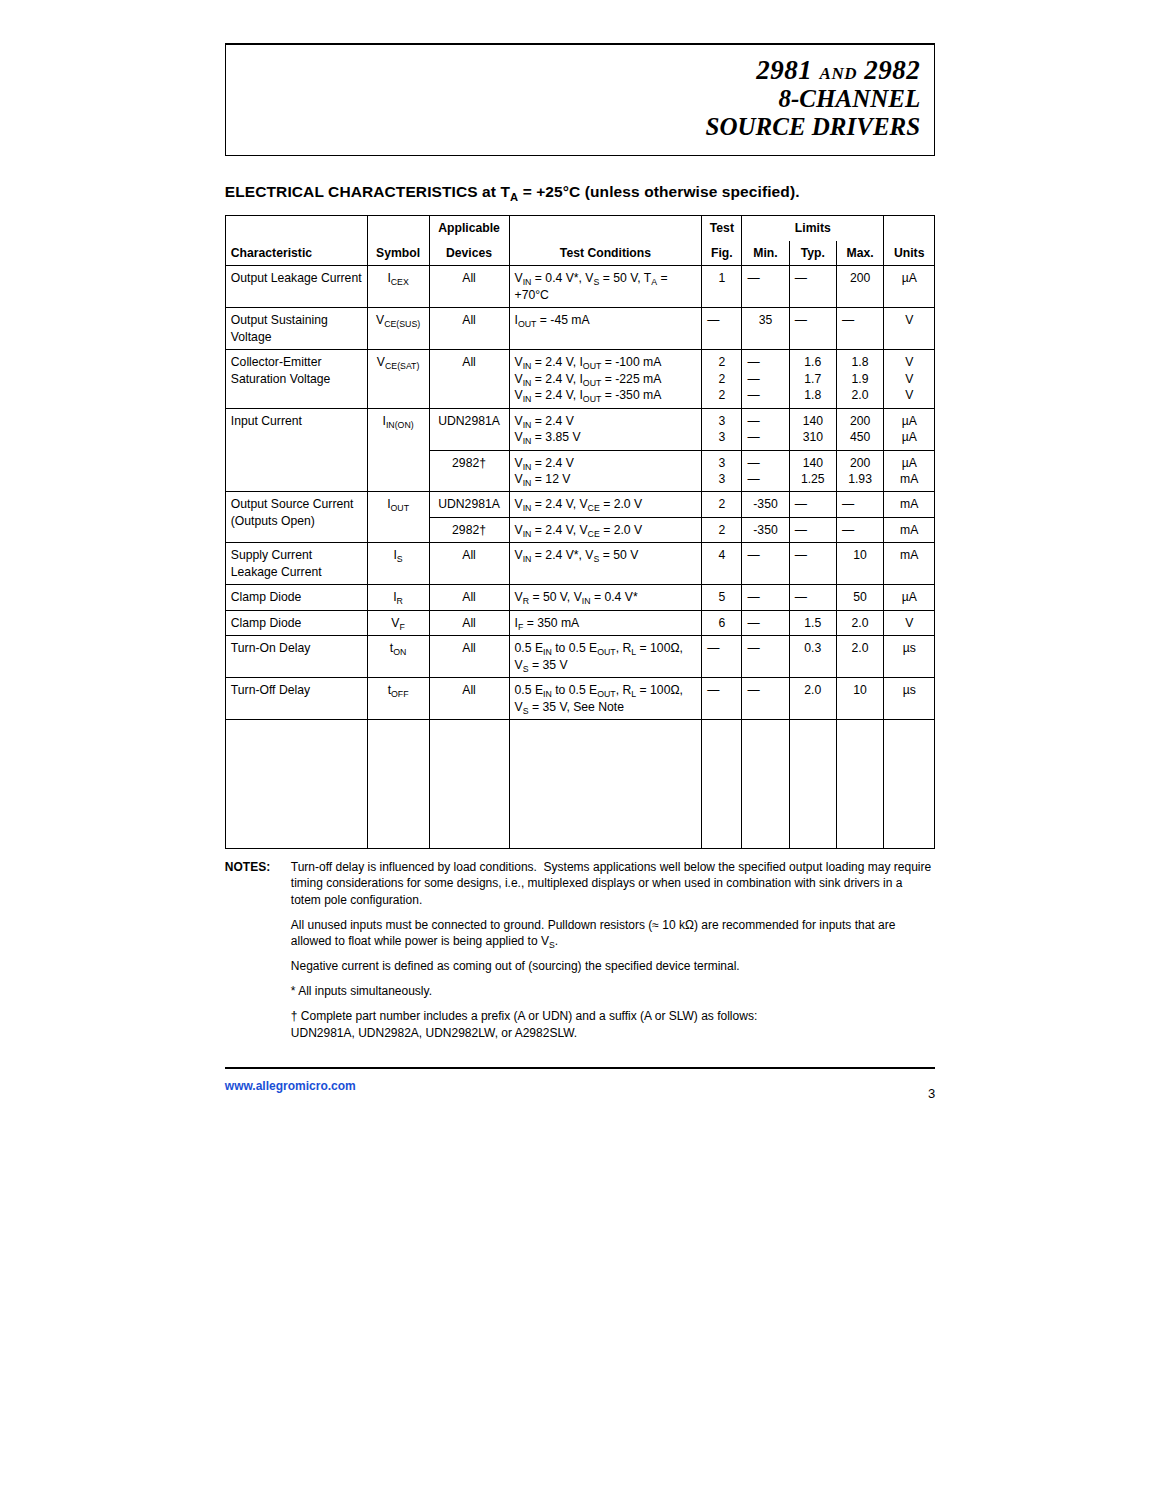2981 AND 2982
8-CHANNEL
SOURCE DRIVERS
ELECTRICAL CHARACTERISTICS at TA = +25°C (unless otherwise specified).
| | | Applicable | | Test | Limits | |
| --- | --- | --- | --- | --- | --- | --- |
| Characteristic | Symbol | Devices | Test Conditions | Fig. | Min. | Typ. | Max. | Units |
| Output Leakage Current | I CEX | All | V IN = 0.4 V*, V S = 50 V, T A = +70°C | 1 | — | — | 200 | µA |
| Output Sustaining Voltage | V CE(SUS) | All | I OUT = -45 mA | — | 35 | — | — | V |
| Collector-Emitter Saturation Voltage | V CE(SAT) | All | V IN = 2.4 V, I OUT = -100 mA V IN = 2.4 V, I OUT = -225 mA V IN = 2.4 V, I OUT = -350 mA | 2 2 2 | — — — | 1.6 1.7 1.8 | 1.8 1.9 2.0 | V V V |
| Input Current | I IN(ON) | UDN2981A | V IN = 2.4 V V IN = 3.85 V | 3 3 | — — | 140 310 | 200 450 | µA µA |
| 2982† | V IN = 2.4 V V IN = 12 V | 3 3 | — — | 140 1.25 | 200 1.93 | µA mA |
| Output Source Current (Outputs Open) | I OUT | UDN2981A | V IN = 2.4 V, V CE = 2.0 V | 2 | -350 | — | — | mA |
| 2982† | V IN = 2.4 V, V CE = 2.0 V | 2 | -350 | — | — | mA |
| Supply Current Leakage Current | I S | All | V IN = 2.4 V*, V S = 50 V | 4 | — | — | 10 | mA |
| Clamp Diode | I R | All | V R = 50 V, V IN = 0.4 V* | 5 | — | — | 50 | µA |
| Clamp Diode | V F | All | I F = 350 mA | 6 | — | 1.5 | 2.0 | V |
| Turn-On Delay | t ON | All | 0.5 E IN to 0.5 E OUT , R L = 100Ω, V S = 35 V | — | — | 0.3 | 2.0 | µs |
| Turn-Off Delay | t OFF | All | 0.5 E IN to 0.5 E OUT , R L = 100Ω, V S = 35 V, See Note | — | — | 2.0 | 10 | µs |
| NOTES: | Turn-off delay is influenced by load conditions. Systems applications well below the specified output loading may require timing considerations for some designs, i.e., multiplexed displays or when used in combination with sink drivers in a totem pole configuration. All unused inputs must be connected to ground. Pulldown resistors (≈ 10 kΩ) are recommended for inputs that are allowed to float while power is being applied to V S . Negative current is defined as coming out of (sourcing) the specified device terminal. * All inputs simultaneously. † Complete part number includes a prefix (A or UDN) and a suffix (A or SLW) as follows: UDN2981A, UDN2982A, UDN2982LW, or A2982SLW. |
www.allegromicro.com 3